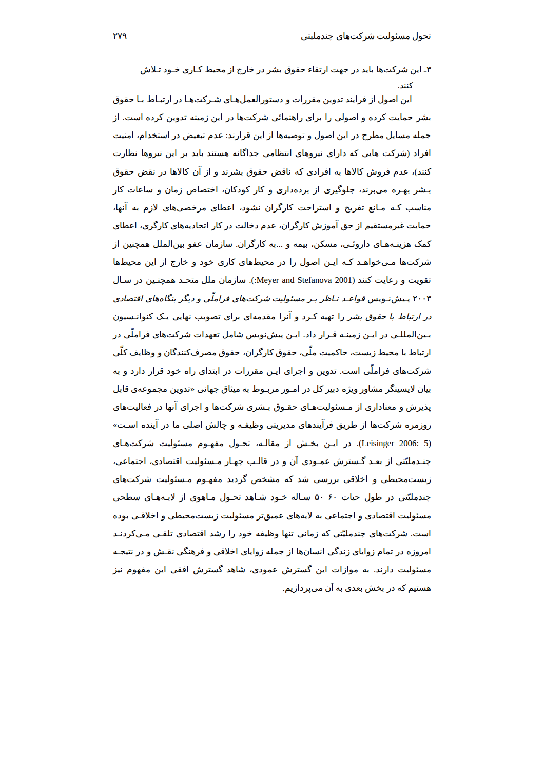تحول مسئولیت شرکت‌های چندملیتی ۲۷۹
۳ـ این شرکت‌ها باید در جهت ارتقاء حقوق بشر در خارج از محیط کـاری خـود تـلاش
کنند.
این اصول از فرایند تدوین مقررات و دستورالعمل‌هـای شـرکت‌هـا در ارتبـاط بـا حقوق بشر حمایت کرده و اصولی را برای راهنمائی شرکت‌ها در این زمینه تدوین کرده است. از جمله مسایل مطرح در این اصول و توصیه‌ها از این قرارند: عدم تبعیض در استخدام، امنیت افراد (شرکت هایی که دارای نیروهای انتظامی جداگانه هستند باید بر این نیروها نظارت کنند)، عدم فروش کالاها به افرادی که ناقض حقوق بشرند و از آن کالاها در نقض حقوق بـشر بهـره می‌برند، جلوگیری از برده‌داری و کار کودکان، اختصاص زمان و ساعات کار مناسب کـه مـانع تفریح و استراحت کارگران نشود، اعطای مرخصی‌های لازم به آنها، حمایت غیرمستقیم از حق آموزش کارگران، عدم دخالت در کار اتحادیه‌های کارگری، اعطای کمک هزینـه‌هـای داروئـی، مسکن، بیمه و ...به کارگران. سازمان عفو بین‌الملل همچنین از شرکت‌ها مـی‌خواهـد کـه ایـن اصول را در محیط‌های کاری خود و خارج از این محیط‌ها تقویت و رعایت کنند (Meyer and Stefanova 2001:). سازمان ملل متحـد همچنـین در سـال ۲۰۰۳ پـیش‌نـویس قواعـد نـاظر بـر مسئولیت شرکت‌های فراملّی و دیگر بنگاه‌های اقتصادی در ارتباط با حقوق بشر را تهیه کـرد و آنرا مقدمه‌ای برای تصویب نهایی یـک کنوانـسیون بـین‌المللـی در ایـن زمینـه قـرار داد. ایـن پیش‌نویس شامل تعهدات شرکت‌های فراملّی در ارتباط با محیط زیست، حاکمیت ملّی، حقوق کارگران، حقوق مصرف‌کنندگان و وظایف کلّی شرکت‌های فراملّی است. تدوین و اجرای ایـن مقررات در ابتدای راه خود قرار دارد و به بیان لایسینگر مشاور ویژه دبیر کل در امـور مربـوط به میثاق جهانی «تدوین مجموعه‌ی قابل پذیرش و معناداری از مـسئولیت‌هـای حقـوق بـشری شرکت‌ها و اجرای آنها در فعالیت‌های روزمره شرکت‌ها از طریق فرآیندهای مدیریتی وظیفـه و چالش اصلی ما در آینده اسـت» (Leisinger 2006: 5). در ایـن بخـش از مقالـه، تحـول مفهـوم مسئولیت شرکت‌هـای چنـدملیّتی از بعـد گـسترش عمـودی آن و در قالـب چهـار مـسئولیت اقتصادی، اجتماعی، زیست‌محیطی و اخلاقی بررسی شد که مشخص گردید مفهـوم مـسئولیت شرکت‌های چندملیّتی در طول حیات ۶۰–۵۰ سـاله خـود شـاهد تحـول مـاهوی از لایـه‌هـای سطحی مسئولیت اقتصادی و اجتماعی به لایه‌های عمیق‌تر مسئولیت زیست‌محیطی و اخلاقـی بوده است. شرکت‌های چندملیّتی که زمانی تنها وظیفه خود را رشد اقتصادی تلقـی مـی‌کردنـد امروزه در تمام زوایای زندگی انسان‌ها از جمله زوایای اخلاقی و فرهنگی نقـش و در نتیجـه مسئولیت دارند. به موازات این گسترش عمودی، شاهد گسترش افقی این مفهوم نیز هستیم که در بخش بعدی به آن می‌پردازیم.